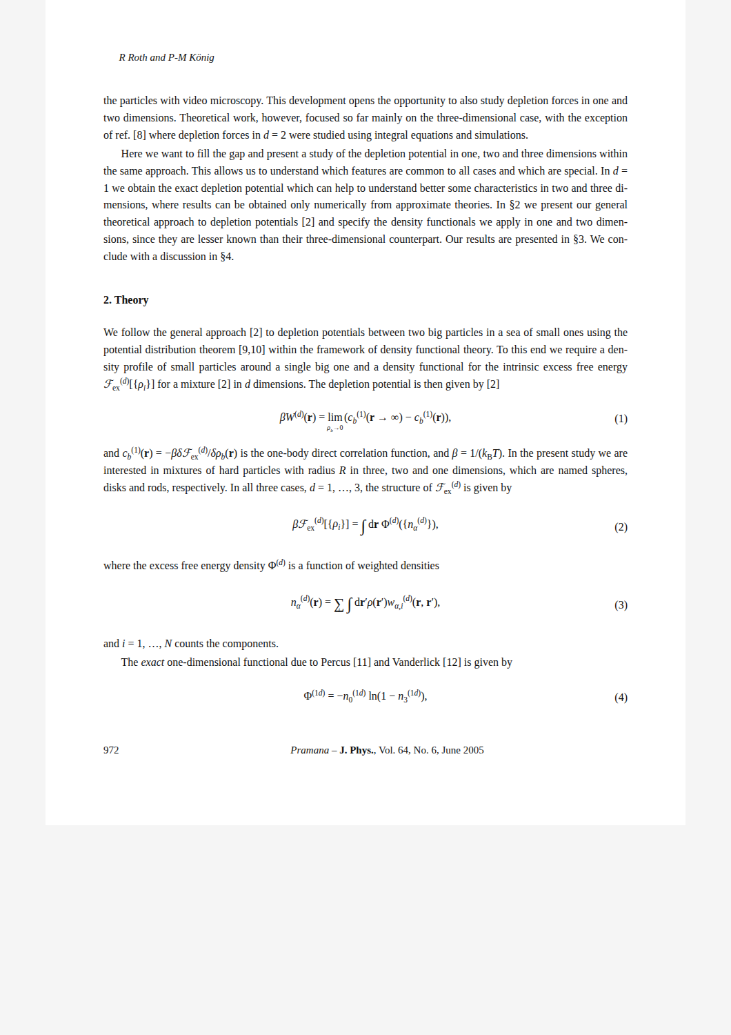R Roth and P-M König
the particles with video microscopy. This development opens the opportunity to also study depletion forces in one and two dimensions. Theoretical work, however, focused so far mainly on the three-dimensional case, with the exception of ref. [8] where depletion forces in d = 2 were studied using integral equations and simulations.
Here we want to fill the gap and present a study of the depletion potential in one, two and three dimensions within the same approach. This allows us to understand which features are common to all cases and which are special. In d = 1 we obtain the exact depletion potential which can help to understand better some characteristics in two and three dimensions, where results can be obtained only numerically from approximate theories. In §2 we present our general theoretical approach to depletion potentials [2] and specify the density functionals we apply in one and two dimensions, since they are lesser known than their three-dimensional counterpart. Our results are presented in §3. We conclude with a discussion in §4.
2. Theory
We follow the general approach [2] to depletion potentials between two big particles in a sea of small ones using the potential distribution theorem [9,10] within the framework of density functional theory. To this end we require a density profile of small particles around a single big one and a density functional for the intrinsic excess free energy ℱex(d)[{ρi}] for a mixture [2] in d dimensions. The depletion potential is then given by [2]
βW(d)(r) = limρb→0(cb(1)(r → ∞) − cb(1)(r)),
(1)
and cb(1)(r) = −βδℱex(d)/δρb(r) is the one-body direct correlation function, and β = 1/(kBT). In the present study we are interested in mixtures of hard particles with radius R in three, two and one dimensions, which are named spheres, disks and rods, respectively. In all three cases, d = 1, …, 3, the structure of ℱex(d) is given by
βℱex(d)[{ρi}] = ∫ dr Φ(d)({nα(d)}),
(2)
where the excess free energy density Φ(d) is a function of weighted densities
nα(d)(r) = ∑i ∫ dr′ρ(r′)wα,i(d)(r, r′),
(3)
and i = 1, …, N counts the components.
The exact one-dimensional functional due to Percus [11] and Vanderlick [12] is given by
Φ(1d) = −n0(1d) ln(1 − n3(1d)),
(4)
972
Pramana – J. Phys., Vol. 64, No. 6, June 2005